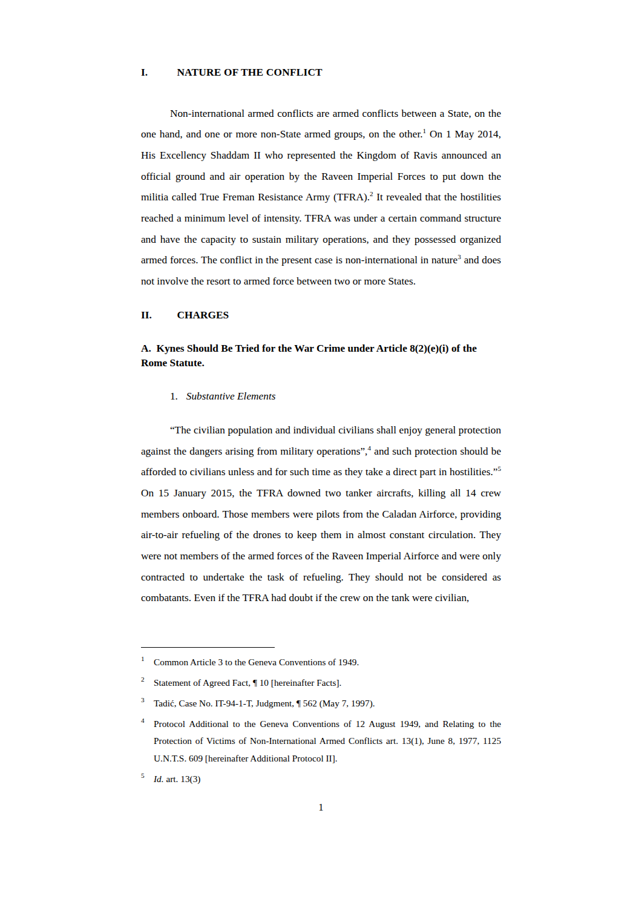I. NATURE OF THE CONFLICT
Non-international armed conflicts are armed conflicts between a State, on the one hand, and one or more non-State armed groups, on the other.1 On 1 May 2014, His Excellency Shaddam II who represented the Kingdom of Ravis announced an official ground and air operation by the Raveen Imperial Forces to put down the militia called True Freman Resistance Army (TFRA).2 It revealed that the hostilities reached a minimum level of intensity. TFRA was under a certain command structure and have the capacity to sustain military operations, and they possessed organized armed forces. The conflict in the present case is non-international in nature3 and does not involve the resort to armed force between two or more States.
II. CHARGES
A. Kynes Should Be Tried for the War Crime under Article 8(2)(e)(i) of the Rome Statute.
1. Substantive Elements
“The civilian population and individual civilians shall enjoy general protection against the dangers arising from military operations”,4 and such protection should be afforded to civilians unless and for such time as they take a direct part in hostilities.”5 On 15 January 2015, the TFRA downed two tanker aircrafts, killing all 14 crew members onboard. Those members were pilots from the Caladan Airforce, providing air-to-air refueling of the drones to keep them in almost constant circulation. They were not members of the armed forces of the Raveen Imperial Airforce and were only contracted to undertake the task of refueling. They should not be considered as combatants. Even if the TFRA had doubt if the crew on the tank were civilian,
1
Common Article 3 to the Geneva Conventions of 1949.
2
Statement of Agreed Fact, ¶ 10 [hereinafter Facts].
3
Tadić, Case No. IT-94-1-T, Judgment, ¶ 562 (May 7, 1997).
4
Protocol Additional to the Geneva Conventions of 12 August 1949, and Relating to the Protection of Victims of Non-International Armed Conflicts art. 13(1), June 8, 1977, 1125 U.N.T.S. 609 [hereinafter Additional Protocol II].
5
Id. art. 13(3)
1